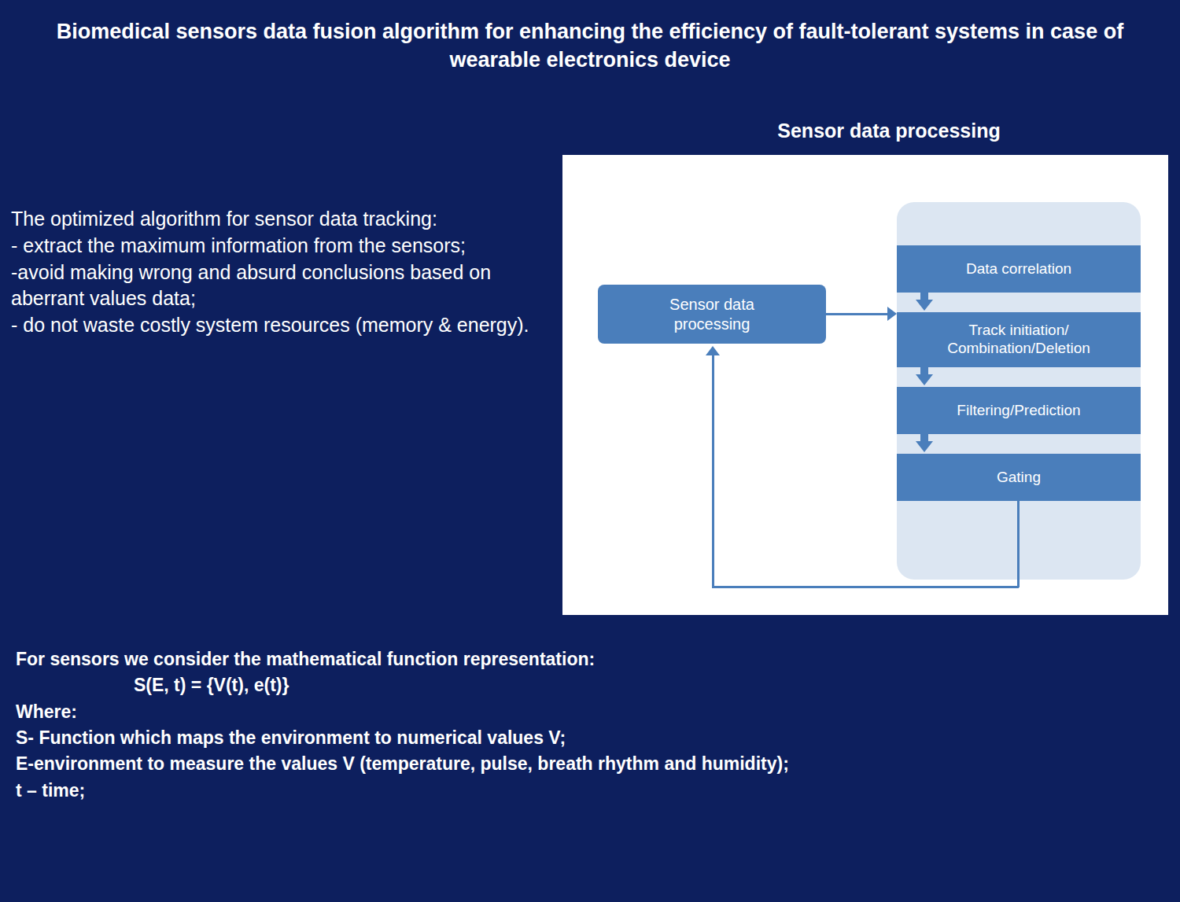Biomedical sensors data fusion algorithm for enhancing the efficiency of fault-tolerant systems in case of wearable electronics device
Sensor data processing
The optimized algorithm for sensor data tracking:
- extract the maximum information from the sensors;
-avoid making wrong and absurd conclusions based on aberrant values data;
- do not waste costly system resources (memory & energy).
Sensor data
processing
Data correlation
Track initiation/
Combination/Deletion
Filtering/Prediction
Gating
For sensors we consider the mathematical function representation:
S(E, t) = {V(t), e(t)}
Where:
S- Function which maps the environment to numerical values V;
E-environment to measure the values V (temperature, pulse, breath rhythm and humidity);
t – time;